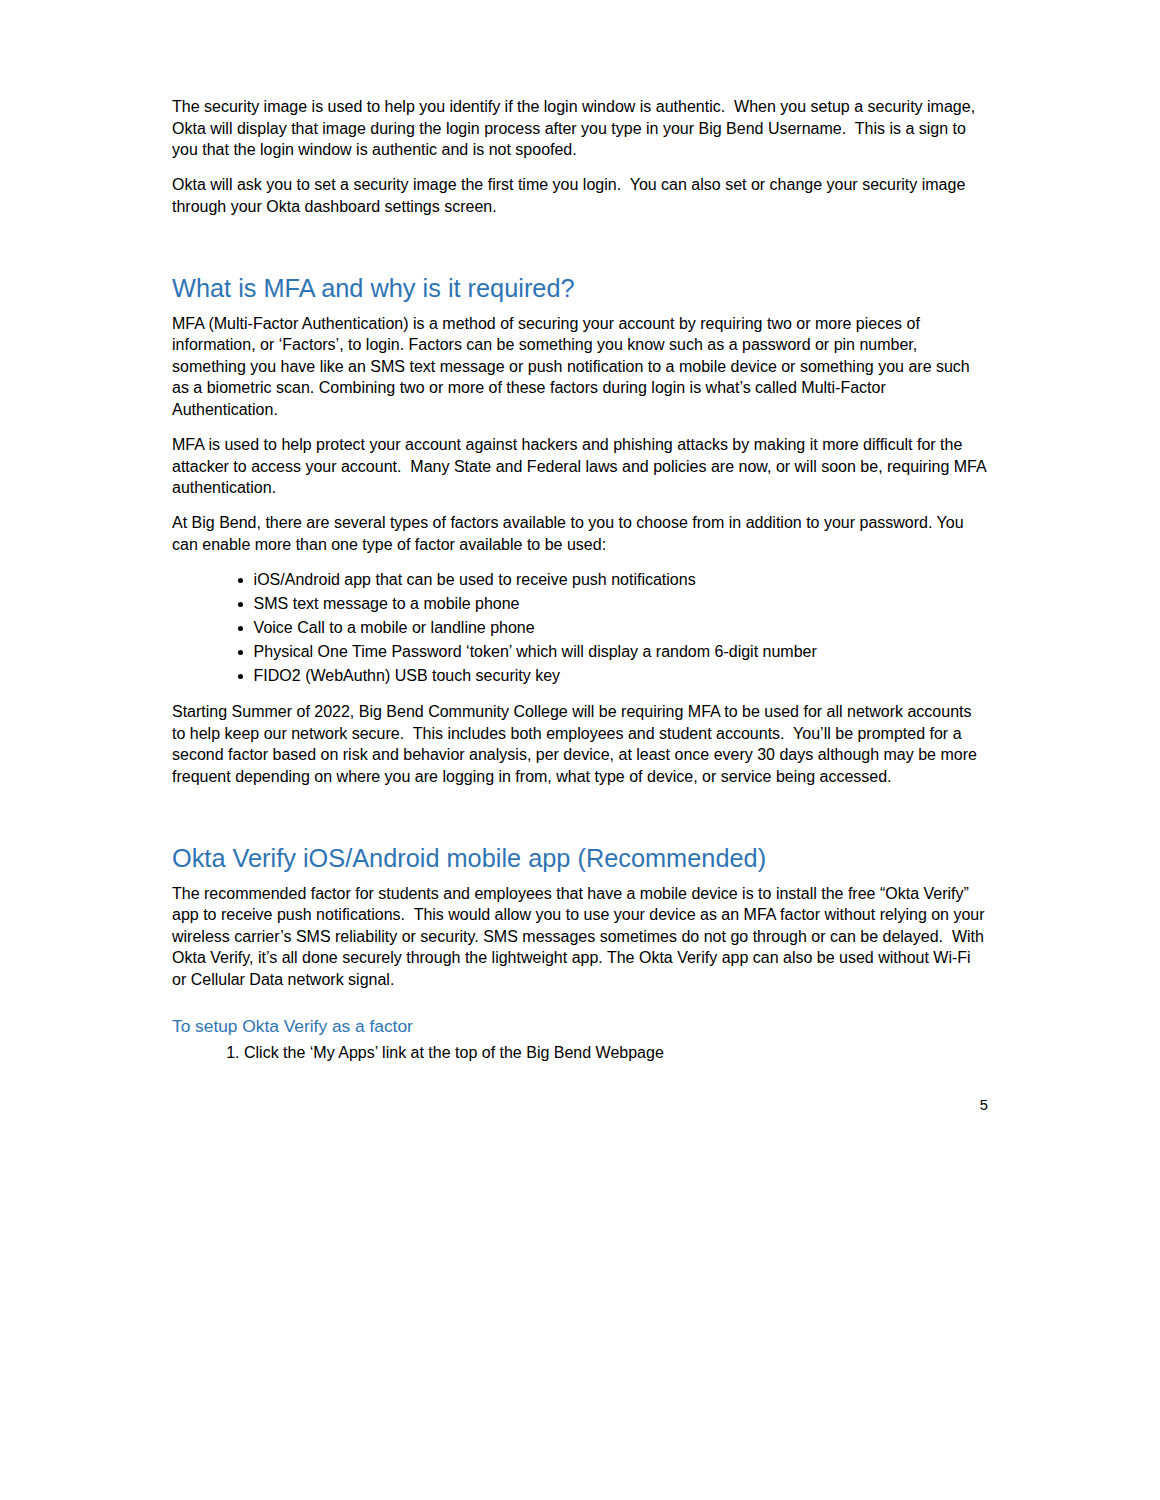The security image is used to help you identify if the login window is authentic. When you setup a security image, Okta will display that image during the login process after you type in your Big Bend Username. This is a sign to you that the login window is authentic and is not spoofed.
Okta will ask you to set a security image the first time you login. You can also set or change your security image through your Okta dashboard settings screen.
What is MFA and why is it required?
MFA (Multi-Factor Authentication) is a method of securing your account by requiring two or more pieces of information, or ‘Factors’, to login. Factors can be something you know such as a password or pin number, something you have like an SMS text message or push notification to a mobile device or something you are such as a biometric scan. Combining two or more of these factors during login is what’s called Multi-Factor Authentication.
MFA is used to help protect your account against hackers and phishing attacks by making it more difficult for the attacker to access your account. Many State and Federal laws and policies are now, or will soon be, requiring MFA authentication.
At Big Bend, there are several types of factors available to you to choose from in addition to your password. You can enable more than one type of factor available to be used:
iOS/Android app that can be used to receive push notifications
SMS text message to a mobile phone
Voice Call to a mobile or landline phone
Physical One Time Password ‘token’ which will display a random 6-digit number
FIDO2 (WebAuthn) USB touch security key
Starting Summer of 2022, Big Bend Community College will be requiring MFA to be used for all network accounts to help keep our network secure. This includes both employees and student accounts. You’ll be prompted for a second factor based on risk and behavior analysis, per device, at least once every 30 days although may be more frequent depending on where you are logging in from, what type of device, or service being accessed.
Okta Verify iOS/Android mobile app (Recommended)
The recommended factor for students and employees that have a mobile device is to install the free “Okta Verify” app to receive push notifications. This would allow you to use your device as an MFA factor without relying on your wireless carrier’s SMS reliability or security. SMS messages sometimes do not go through or can be delayed. With Okta Verify, it’s all done securely through the lightweight app. The Okta Verify app can also be used without Wi-Fi or Cellular Data network signal.
To setup Okta Verify as a factor
Click the ‘My Apps’ link at the top of the Big Bend Webpage
5